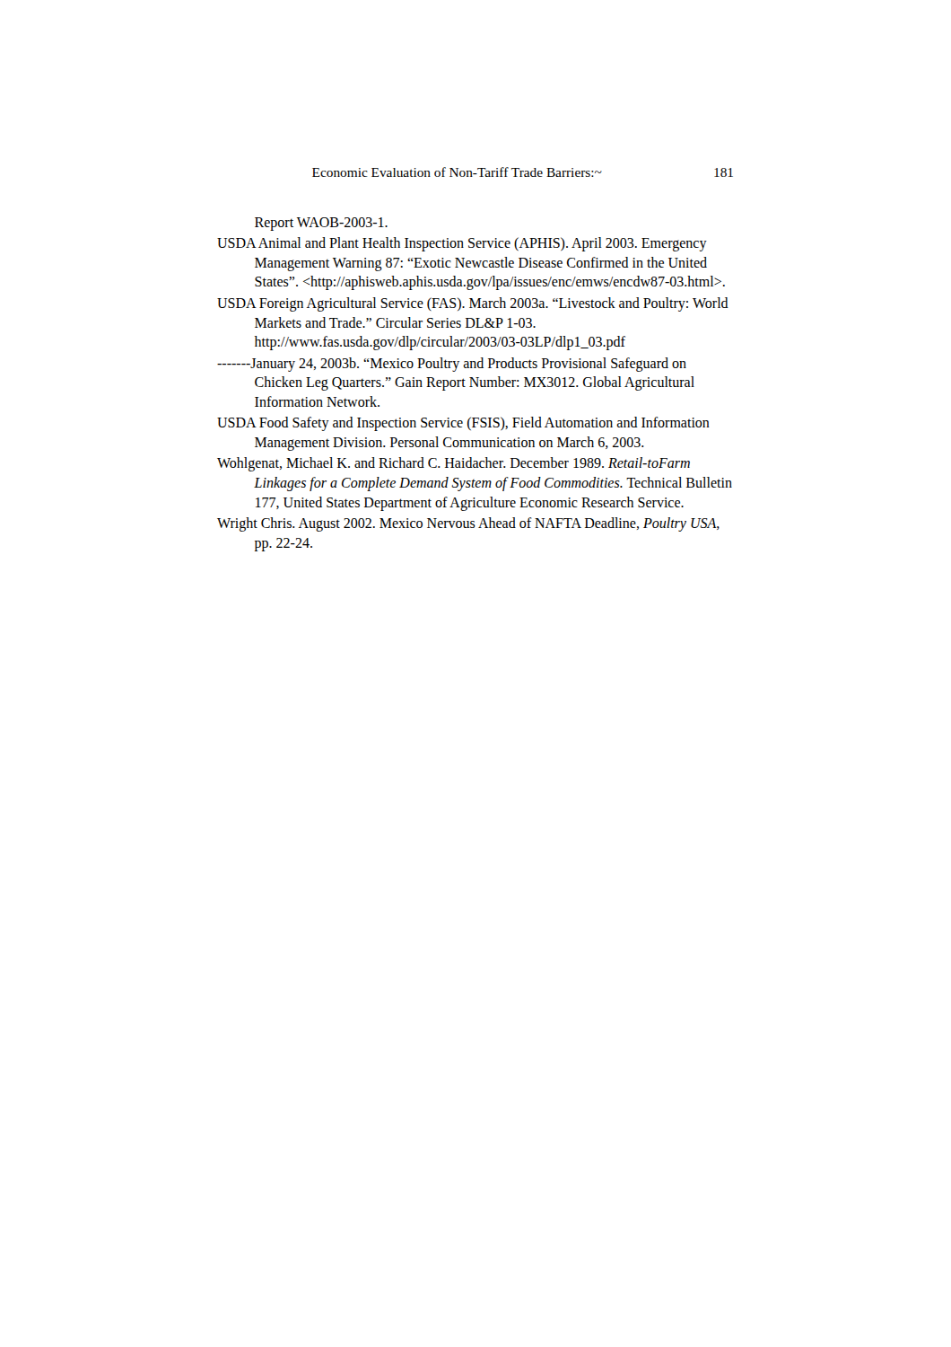Economic Evaluation of Non-Tariff Trade Barriers:~ 181
Report WAOB-2003-1.
USDA Animal and Plant Health Inspection Service (APHIS). April 2003. Emergency Management Warning 87: “Exotic Newcastle Disease Confirmed in the United States”. <http://aphisweb.aphis.usda.gov/lpa/issues/enc/emws/encdw87-03.html>.
USDA Foreign Agricultural Service (FAS). March 2003a. “Livestock and Poultry: World Markets and Trade.” Circular Series DL&P 1-03. http://www.fas.usda.gov/dlp/circular/2003/03-03LP/dlp1_03.pdf
-------January 24, 2003b. “Mexico Poultry and Products Provisional Safeguard on Chicken Leg Quarters.” Gain Report Number: MX3012. Global Agricultural Information Network.
USDA Food Safety and Inspection Service (FSIS), Field Automation and Information Management Division. Personal Communication on March 6, 2003.
Wohlgenat, Michael K. and Richard C. Haidacher. December 1989. Retail-toFarm Linkages for a Complete Demand System of Food Commodities. Technical Bulletin 177, United States Department of Agriculture Economic Research Service.
Wright Chris. August 2002. Mexico Nervous Ahead of NAFTA Deadline, Poultry USA, pp. 22-24.